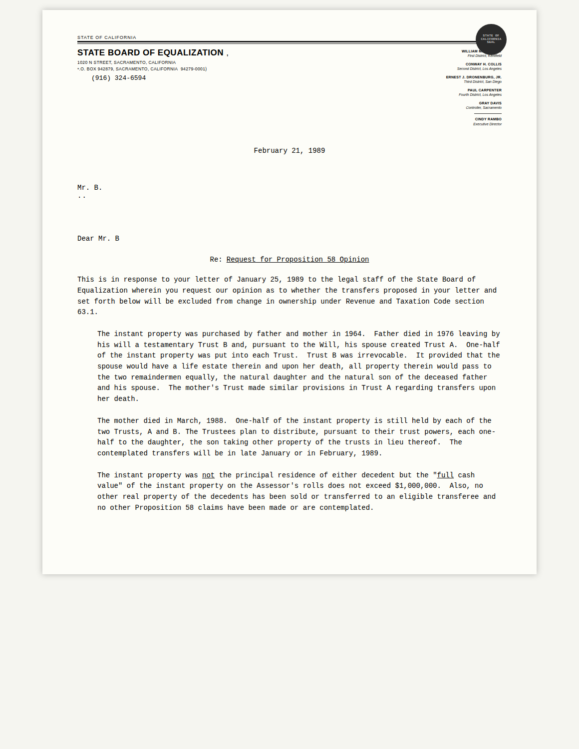STATE OF
CALIFORNIA
SEAL
STATE OF CALIFORNIA
STATE BOARD OF EQUALIZATION ,
1020 N STREET, SACRAMENTO, CALIFORNIA
ᵊ.O. BOX 942879, SACRAMENTO, CALIFORNIA 94279-0001)
(916) 324-6594
WILLIAM M. BENNETT
First District, Kentfield
CONWAY H. COLLIS
Second District, Los Angeles
ERNEST J. DRONENBURG, JR.
Third District, San Diego
PAUL CARPENTER
Fourth District, Los Angeles
GRAY DAVIS
Controller, Sacramento
CINDY RAMBO
Executive Director
February 21, 1989
Mr. B.
..
Dear Mr. B
Re: Request for Proposition 58 Opinion
This is in response to your letter of January 25, 1989 to the legal staff of the State Board of Equalization wherein you request our opinion as to whether the transfers proposed in your letter and set forth below will be excluded from change in ownership under Revenue and Taxation Code section 63.1.
The instant property was purchased by father and mother in 1964. Father died in 1976 leaving by his will a testamentary Trust B and, pursuant to the Will, his spouse created Trust A. One-half of the instant property was put into each Trust. Trust B was irrevocable. It provided that the spouse would have a life estate therein and upon her death, all property therein would pass to the two remaindermen equally, the natural daughter and the natural son of the deceased father and his spouse. The mother's Trust made similar provisions in Trust A regarding transfers upon her death.
The mother died in March, 1988. One-half of the instant property is still held by each of the two Trusts, A and B. The Trustees plan to distribute, pursuant to their trust powers, each one-half to the daughter, the son taking other property of the trusts in lieu thereof. The contemplated transfers will be in late January or in February, 1989.
The instant property was not the principal residence of either decedent but the "full cash value" of the instant property on the Assessor's rolls does not exceed $1,000,000. Also, no other real property of the decedents has been sold or transferred to an eligible transferee and no other Proposition 58 claims have been made or are contemplated.